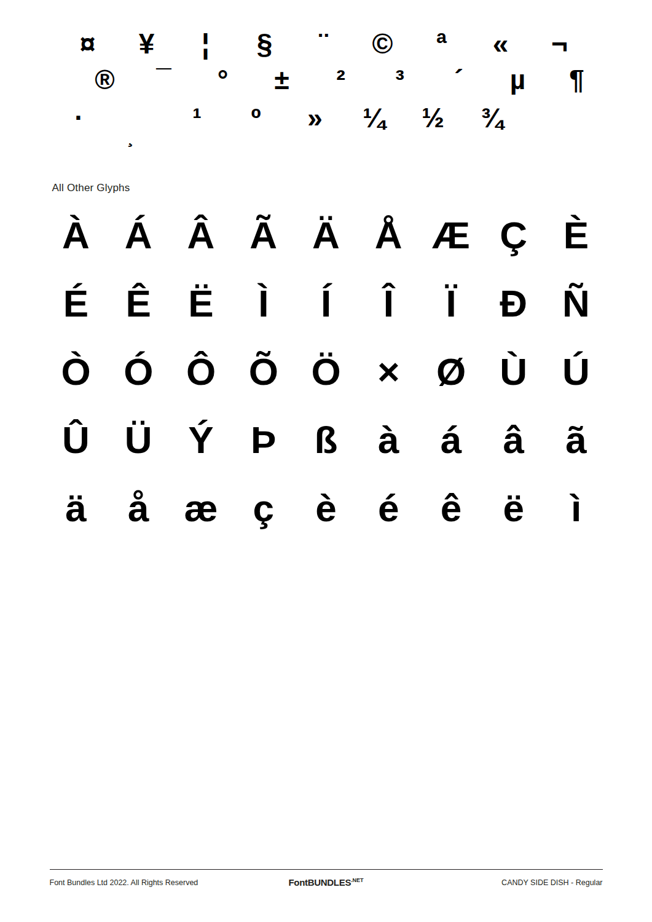¤
¥
¦
§
¨
©
ª
«
¬
®
¯
°
±
²
³
´
µ
¶
·
¹
º
»
¼
½
¾
¸
All Other Glyphs
À
Á
Â
Ã
Ä
Å
Æ
Ç
È
É
Ê
Ë
Ì
Í
Î
Ï
Ð
Ñ
Ò
Ó
Ô
Õ
Ö
×
Ø
Ù
Ú
Û
Ü
Ý
Þ
ß
à
á
â
ã
ä
å
æ
ç
è
é
ê
ë
ì
Font Bundles Ltd 2022. All Rights Reserved
FontBUNDLES.NET
CANDY SIDE DISH - Regular